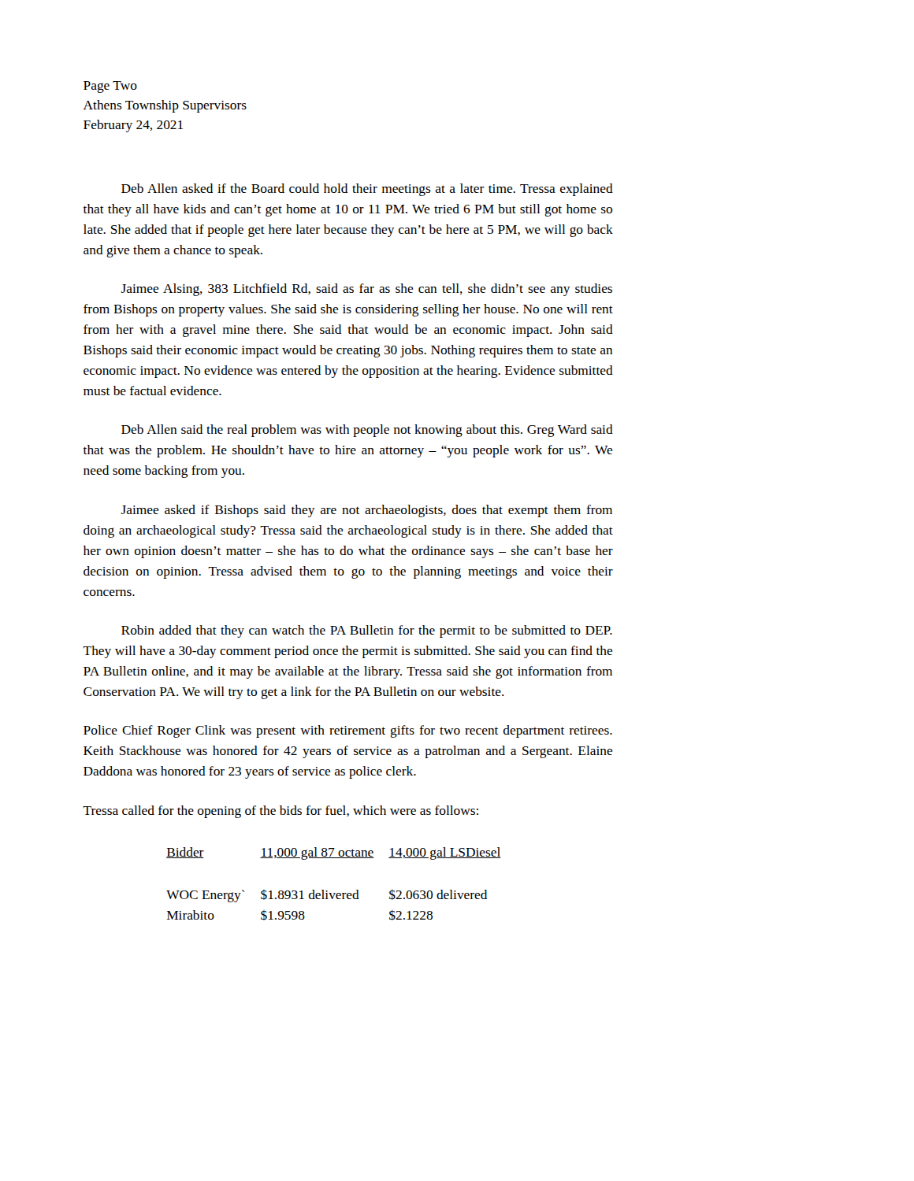Page Two
Athens Township Supervisors
February 24, 2021
Deb Allen asked if the Board could hold their meetings at a later time. Tressa explained that they all have kids and can’t get home at 10 or 11 PM. We tried 6 PM but still got home so late. She added that if people get here later because they can’t be here at 5 PM, we will go back and give them a chance to speak.
Jaimee Alsing, 383 Litchfield Rd, said as far as she can tell, she didn’t see any studies from Bishops on property values. She said she is considering selling her house. No one will rent from her with a gravel mine there. She said that would be an economic impact. John said Bishops said their economic impact would be creating 30 jobs. Nothing requires them to state an economic impact. No evidence was entered by the opposition at the hearing. Evidence submitted must be factual evidence.
Deb Allen said the real problem was with people not knowing about this. Greg Ward said that was the problem. He shouldn’t have to hire an attorney – “you people work for us”. We need some backing from you.
Jaimee asked if Bishops said they are not archaeologists, does that exempt them from doing an archaeological study? Tressa said the archaeological study is in there. She added that her own opinion doesn’t matter – she has to do what the ordinance says – she can’t base her decision on opinion. Tressa advised them to go to the planning meetings and voice their concerns.
Robin added that they can watch the PA Bulletin for the permit to be submitted to DEP. They will have a 30-day comment period once the permit is submitted. She said you can find the PA Bulletin online, and it may be available at the library. Tressa said she got information from Conservation PA. We will try to get a link for the PA Bulletin on our website.
Police Chief Roger Clink was present with retirement gifts for two recent department retirees. Keith Stackhouse was honored for 42 years of service as a patrolman and a Sergeant. Elaine Daddona was honored for 23 years of service as police clerk.
Tressa called for the opening of the bids for fuel, which were as follows:
| Bidder | 11,000 gal 87 octane | 14,000 gal LSDiesel |
| --- | --- | --- |
| WOC Energy` | $1.8931 delivered | $2.0630 delivered |
| Mirabito | $1.9598 | $2.1228 |